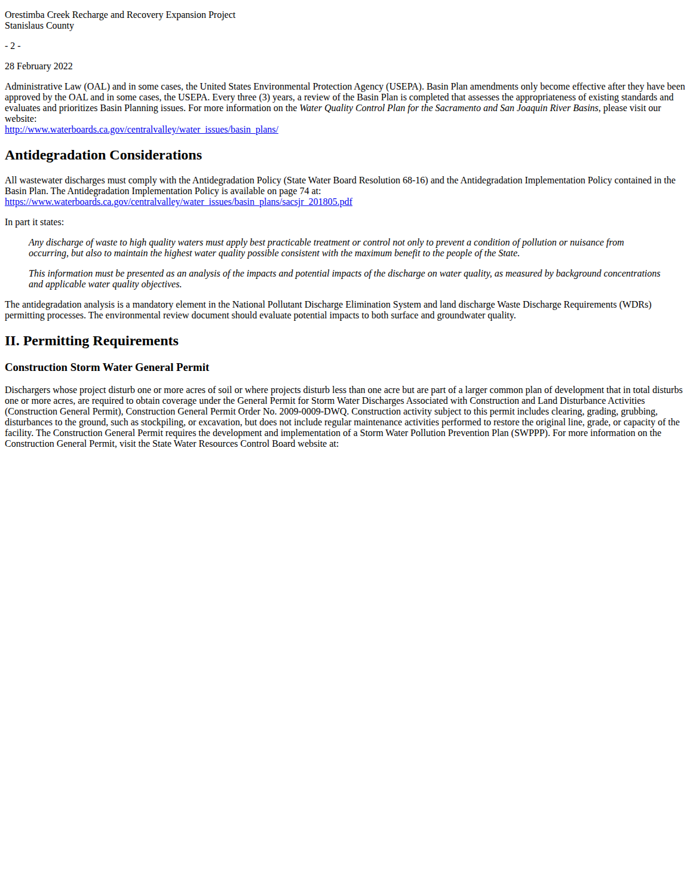Orestimba Creek Recharge and Recovery Expansion Project
Stanislaus County
- 2 -
28 February 2022
Administrative Law (OAL) and in some cases, the United States Environmental Protection Agency (USEPA). Basin Plan amendments only become effective after they have been approved by the OAL and in some cases, the USEPA. Every three (3) years, a review of the Basin Plan is completed that assesses the appropriateness of existing standards and evaluates and prioritizes Basin Planning issues. For more information on the Water Quality Control Plan for the Sacramento and San Joaquin River Basins, please visit our website:
http://www.waterboards.ca.gov/centralvalley/water_issues/basin_plans/
Antidegradation Considerations
All wastewater discharges must comply with the Antidegradation Policy (State Water Board Resolution 68-16) and the Antidegradation Implementation Policy contained in the Basin Plan. The Antidegradation Implementation Policy is available on page 74 at:
https://www.waterboards.ca.gov/centralvalley/water_issues/basin_plans/sacsjr_201805.pdf
In part it states:
Any discharge of waste to high quality waters must apply best practicable treatment or control not only to prevent a condition of pollution or nuisance from occurring, but also to maintain the highest water quality possible consistent with the maximum benefit to the people of the State.
This information must be presented as an analysis of the impacts and potential impacts of the discharge on water quality, as measured by background concentrations and applicable water quality objectives.
The antidegradation analysis is a mandatory element in the National Pollutant Discharge Elimination System and land discharge Waste Discharge Requirements (WDRs) permitting processes. The environmental review document should evaluate potential impacts to both surface and groundwater quality.
II. Permitting Requirements
Construction Storm Water General Permit
Dischargers whose project disturb one or more acres of soil or where projects disturb less than one acre but are part of a larger common plan of development that in total disturbs one or more acres, are required to obtain coverage under the General Permit for Storm Water Discharges Associated with Construction and Land Disturbance Activities (Construction General Permit), Construction General Permit Order No. 2009-0009-DWQ. Construction activity subject to this permit includes clearing, grading, grubbing, disturbances to the ground, such as stockpiling, or excavation, but does not include regular maintenance activities performed to restore the original line, grade, or capacity of the facility. The Construction General Permit requires the development and implementation of a Storm Water Pollution Prevention Plan (SWPPP). For more information on the Construction General Permit, visit the State Water Resources Control Board website at: